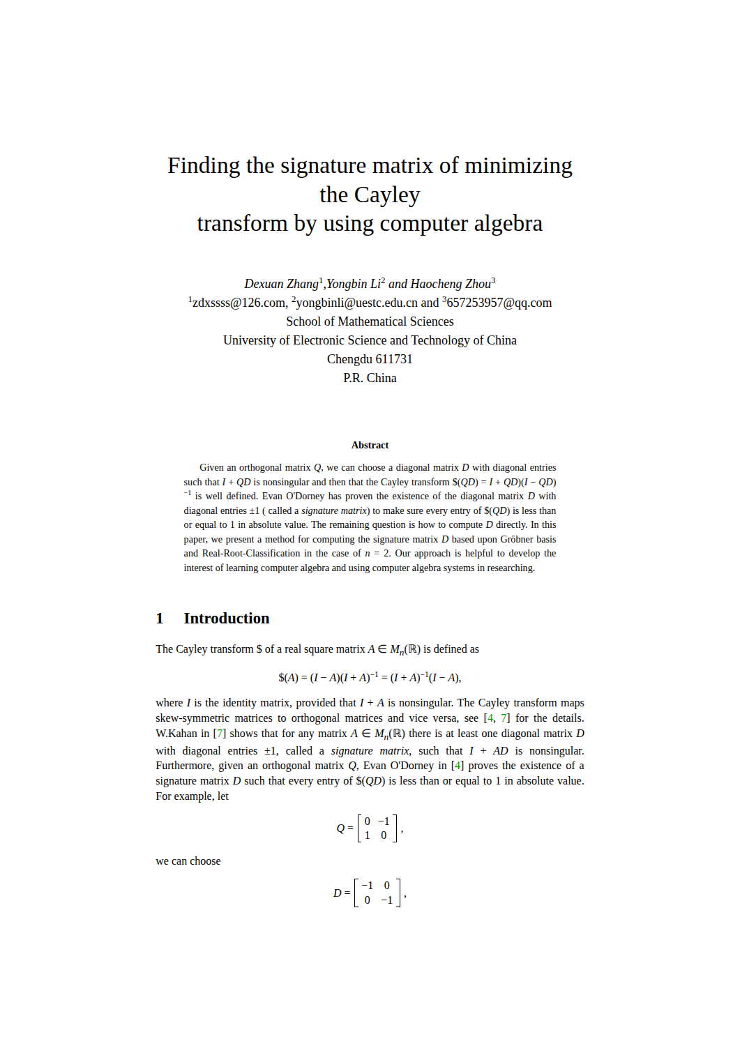Finding the signature matrix of minimizing the Cayley
transform by using computer algebra
Dexuan Zhang1,Yongbin Li2 and Haocheng Zhou3 1zdxssss@126.com, 2yongbinli@uestc.edu.cn and 3657253957@qq.com School of Mathematical Sciences University of Electronic Science and Technology of China Chengdu 611731 P.R. China
Abstract
Given an orthogonal matrix Q, we can choose a diagonal matrix D with diagonal entries such that I + QD is nonsingular and then that the Cayley transform $(QD) = I + QD)(I − QD)−1 is well defined. Evan O'Dorney has proven the existence of the diagonal matrix D with diagonal entries ±1 ( called a signature matrix) to make sure every entry of $(QD) is less than or equal to 1 in absolute value. The remaining question is how to compute D directly. In this paper, we present a method for computing the signature matrix D based upon Gröbner basis and Real-Root-Classification in the case of n = 2. Our approach is helpful to develop the interest of learning computer algebra and using computer algebra systems in researching.
1 Introduction
The Cayley transform $ of a real square matrix A ∈ Mn(ℝ) is defined as
$(A) = (I − A)(I + A)−1 = (I + A)−1(I − A),
where I is the identity matrix, provided that I + A is nonsingular. The Cayley transform maps skew-symmetric matrices to orthogonal matrices and vice versa, see [4, 7] for the details. W.Kahan in [7] shows that for any matrix A ∈ Mn(ℝ) there is at least one diagonal matrix D with diagonal entries ±1, called a signature matrix, such that I + AD is nonsingular. Furthermore, given an orthogonal matrix Q, Evan O'Dorney in [4] proves the existence of a signature matrix D such that every entry of $(QD) is less than or equal to 1 in absolute value. For example, let
Q =
| 0 | −1 |
| 1 | 0 |
,
we can choose
D =
| −1 | 0 |
| 0 | −1 |
,